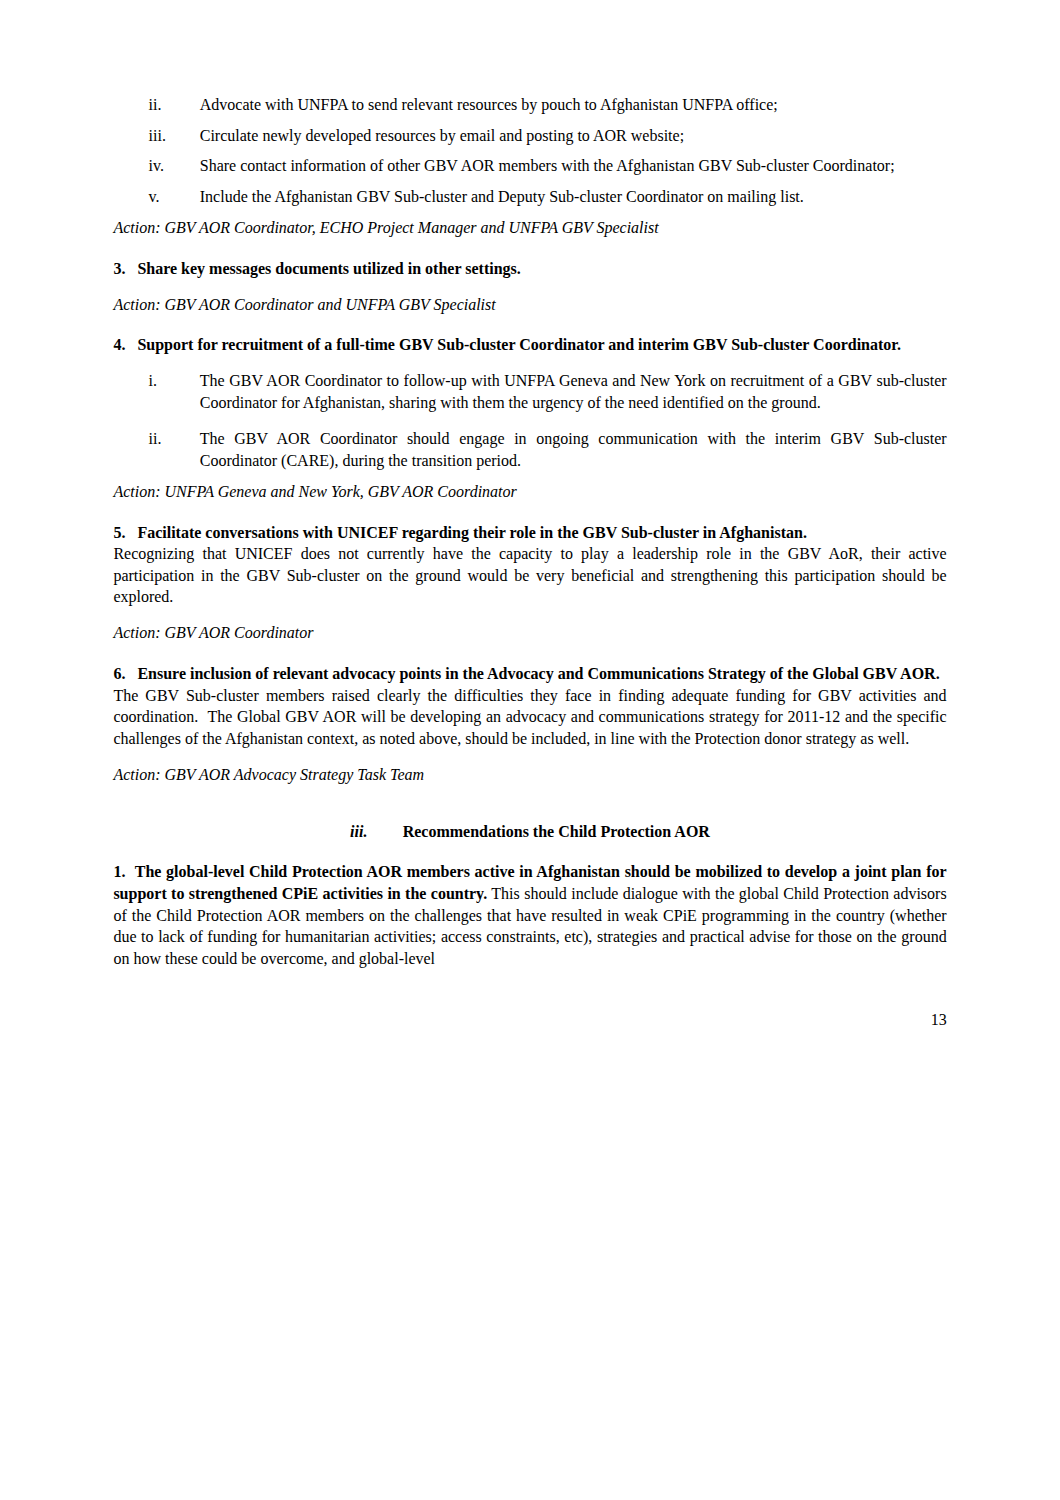ii.
Advocate with UNFPA to send relevant resources by pouch to Afghanistan UNFPA office;
iii.
Circulate newly developed resources by email and posting to AOR website;
iv.
Share contact information of other GBV AOR members with the Afghanistan GBV Sub-cluster Coordinator;
v.
Include the Afghanistan GBV Sub-cluster and Deputy Sub-cluster Coordinator on mailing list.
Action: GBV AOR Coordinator, ECHO Project Manager and UNFPA GBV Specialist
3. Share key messages documents utilized in other settings.
Action: GBV AOR Coordinator and UNFPA GBV Specialist
4. Support for recruitment of a full-time GBV Sub-cluster Coordinator and interim GBV Sub-cluster Coordinator.
i.
The GBV AOR Coordinator to follow-up with UNFPA Geneva and New York on recruitment of a GBV sub-cluster Coordinator for Afghanistan, sharing with them the urgency of the need identified on the ground.
ii.
The GBV AOR Coordinator should engage in ongoing communication with the interim GBV Sub-cluster Coordinator (CARE), during the transition period.
Action: UNFPA Geneva and New York, GBV AOR Coordinator
5. Facilitate conversations with UNICEF regarding their role in the GBV Sub-cluster in Afghanistan.
Recognizing that UNICEF does not currently have the capacity to play a leadership role in the GBV AoR, their active participation in the GBV Sub-cluster on the ground would be very beneficial and strengthening this participation should be explored.
Action: GBV AOR Coordinator
6. Ensure inclusion of relevant advocacy points in the Advocacy and Communications Strategy of the Global GBV AOR.
The GBV Sub-cluster members raised clearly the difficulties they face in finding adequate funding for GBV activities and coordination. The Global GBV AOR will be developing an advocacy and communications strategy for 2011-12 and the specific challenges of the Afghanistan context, as noted above, should be included, in line with the Protection donor strategy as well.
Action: GBV AOR Advocacy Strategy Task Team
iii. Recommendations the Child Protection AOR
1. The global-level Child Protection AOR members active in Afghanistan should be mobilized to develop a joint plan for support to strengthened CPiE activities in the country. This should include dialogue with the global Child Protection advisors of the Child Protection AOR members on the challenges that have resulted in weak CPiE programming in the country (whether due to lack of funding for humanitarian activities; access constraints, etc), strategies and practical advise for those on the ground on how these could be overcome, and global-level
13